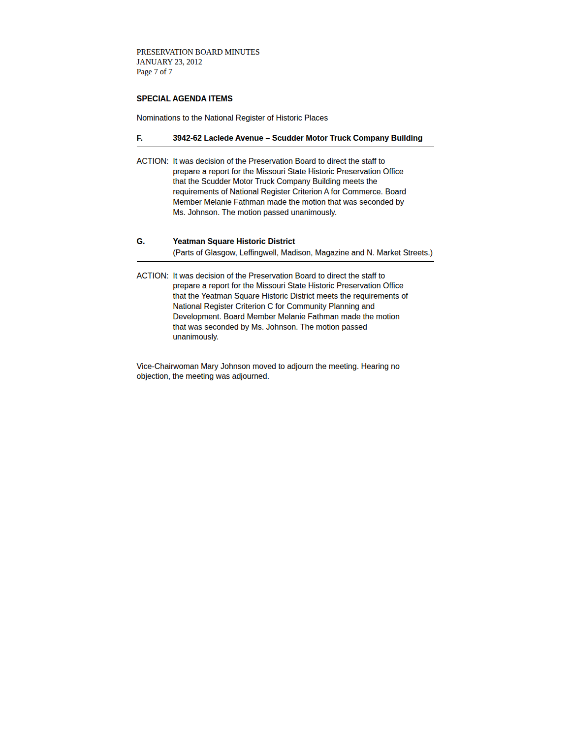PRESERVATION BOARD MINUTES
JANUARY 23, 2012
Page 7 of 7
SPECIAL AGENDA ITEMS
Nominations to the National Register of Historic Places
F. 3942-62 Laclede Avenue – Scudder Motor Truck Company Building
ACTION:
It was decision of the Preservation Board to direct the staff to prepare a report for the Missouri State Historic Preservation Office that the Scudder Motor Truck Company Building meets the requirements of National Register Criterion A for Commerce. Board Member Melanie Fathman made the motion that was seconded by Ms. Johnson. The motion passed unanimously.
G. Yeatman Square Historic District
(Parts of Glasgow, Leffingwell, Madison, Magazine and N. Market Streets.)
ACTION:
It was decision of the Preservation Board to direct the staff to prepare a report for the Missouri State Historic Preservation Office that the Yeatman Square Historic District meets the requirements of National Register Criterion C for Community Planning and Development. Board Member Melanie Fathman made the motion that was seconded by Ms. Johnson. The motion passed unanimously.
Vice-Chairwoman Mary Johnson moved to adjourn the meeting. Hearing no objection, the meeting was adjourned.